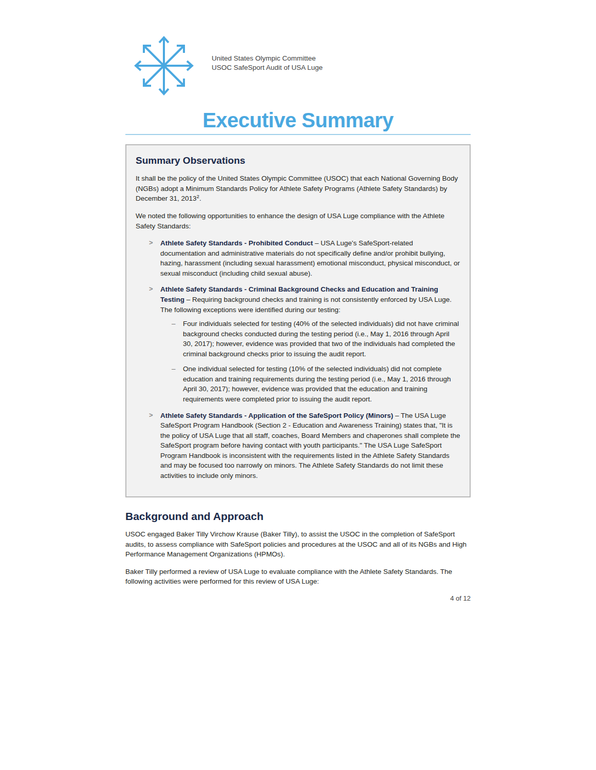United States Olympic Committee
USOC SafeSport Audit of USA Luge
Executive Summary
Summary Observations
It shall be the policy of the United States Olympic Committee (USOC) that each National Governing Body (NGBs) adopt a Minimum Standards Policy for Athlete Safety Programs (Athlete Safety Standards) by December 31, 20132.
We noted the following opportunities to enhance the design of USA Luge compliance with the Athlete Safety Standards:
Athlete Safety Standards - Prohibited Conduct – USA Luge's SafeSport-related documentation and administrative materials do not specifically define and/or prohibit bullying, hazing, harassment (including sexual harassment) emotional misconduct, physical misconduct, or sexual misconduct (including child sexual abuse).
Athlete Safety Standards - Criminal Background Checks and Education and Training Testing – Requiring background checks and training is not consistently enforced by USA Luge. The following exceptions were identified during our testing:
Four individuals selected for testing (40% of the selected individuals) did not have criminal background checks conducted during the testing period (i.e., May 1, 2016 through April 30, 2017); however, evidence was provided that two of the individuals had completed the criminal background checks prior to issuing the audit report.
One individual selected for testing (10% of the selected individuals) did not complete education and training requirements during the testing period (i.e., May 1, 2016 through April 30, 2017); however, evidence was provided that the education and training requirements were completed prior to issuing the audit report.
Athlete Safety Standards - Application of the SafeSport Policy (Minors) – The USA Luge SafeSport Program Handbook (Section 2 - Education and Awareness Training) states that, "It is the policy of USA Luge that all staff, coaches, Board Members and chaperones shall complete the SafeSport program before having contact with youth participants." The USA Luge SafeSport Program Handbook is inconsistent with the requirements listed in the Athlete Safety Standards and may be focused too narrowly on minors. The Athlete Safety Standards do not limit these activities to include only minors.
Background and Approach
USOC engaged Baker Tilly Virchow Krause (Baker Tilly), to assist the USOC in the completion of SafeSport audits, to assess compliance with SafeSport policies and procedures at the USOC and all of its NGBs and High Performance Management Organizations (HPMOs).
Baker Tilly performed a review of USA Luge to evaluate compliance with the Athlete Safety Standards. The following activities were performed for this review of USA Luge:
4 of 12